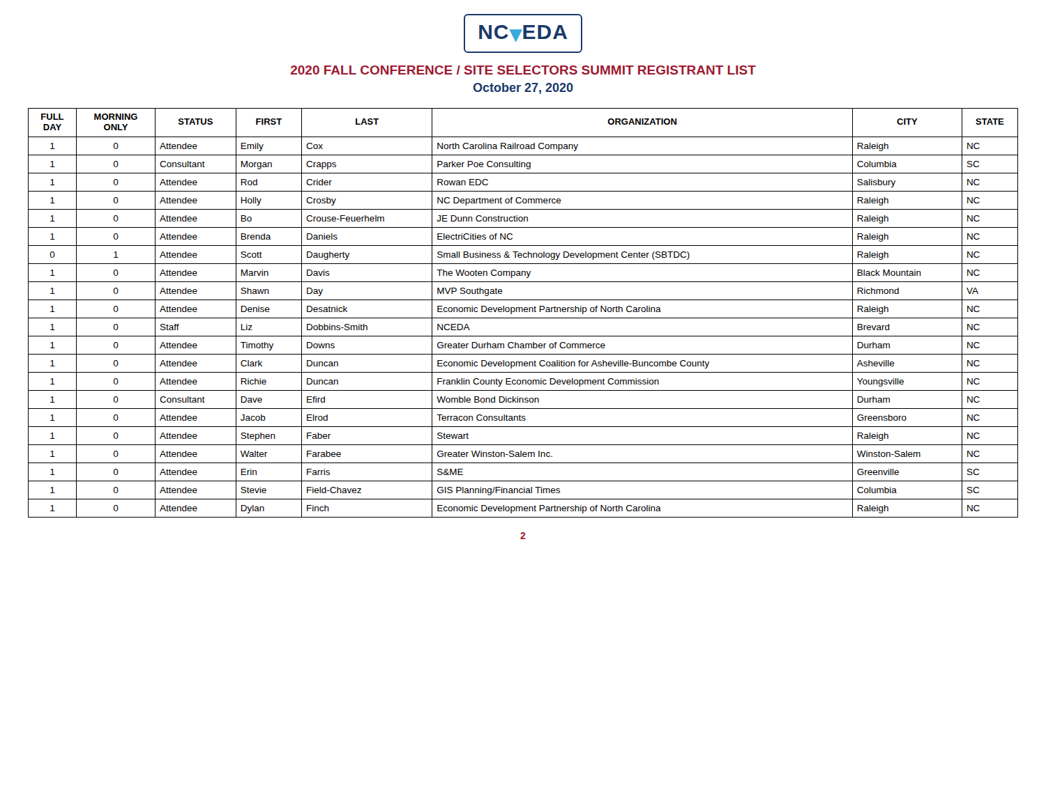NC▾EDA
2020 FALL CONFERENCE / SITE SELECTORS SUMMIT REGISTRANT LIST
October 27, 2020
| FULL DAY | MORNING ONLY | STATUS | FIRST | LAST | ORGANIZATION | CITY | STATE |
| --- | --- | --- | --- | --- | --- | --- | --- |
| 1 | 0 | Attendee | Emily | Cox | North Carolina Railroad Company | Raleigh | NC |
| 1 | 0 | Consultant | Morgan | Crapps | Parker Poe Consulting | Columbia | SC |
| 1 | 0 | Attendee | Rod | Crider | Rowan EDC | Salisbury | NC |
| 1 | 0 | Attendee | Holly | Crosby | NC Department of Commerce | Raleigh | NC |
| 1 | 0 | Attendee | Bo | Crouse-Feuerhelm | JE Dunn Construction | Raleigh | NC |
| 1 | 0 | Attendee | Brenda | Daniels | ElectriCities of NC | Raleigh | NC |
| 0 | 1 | Attendee | Scott | Daugherty | Small Business & Technology Development Center (SBTDC) | Raleigh | NC |
| 1 | 0 | Attendee | Marvin | Davis | The Wooten Company | Black Mountain | NC |
| 1 | 0 | Attendee | Shawn | Day | MVP Southgate | Richmond | VA |
| 1 | 0 | Attendee | Denise | Desatnick | Economic Development Partnership of North Carolina | Raleigh | NC |
| 1 | 0 | Staff | Liz | Dobbins-Smith | NCEDA | Brevard | NC |
| 1 | 0 | Attendee | Timothy | Downs | Greater Durham Chamber of Commerce | Durham | NC |
| 1 | 0 | Attendee | Clark | Duncan | Economic Development Coalition for Asheville-Buncombe County | Asheville | NC |
| 1 | 0 | Attendee | Richie | Duncan | Franklin County Economic Development Commission | Youngsville | NC |
| 1 | 0 | Consultant | Dave | Efird | Womble Bond Dickinson | Durham | NC |
| 1 | 0 | Attendee | Jacob | Elrod | Terracon Consultants | Greensboro | NC |
| 1 | 0 | Attendee | Stephen | Faber | Stewart | Raleigh | NC |
| 1 | 0 | Attendee | Walter | Farabee | Greater Winston-Salem Inc. | Winston-Salem | NC |
| 1 | 0 | Attendee | Erin | Farris | S&ME | Greenville | SC |
| 1 | 0 | Attendee | Stevie | Field-Chavez | GIS Planning/Financial Times | Columbia | SC |
| 1 | 0 | Attendee | Dylan | Finch | Economic Development Partnership of North Carolina | Raleigh | NC |
2